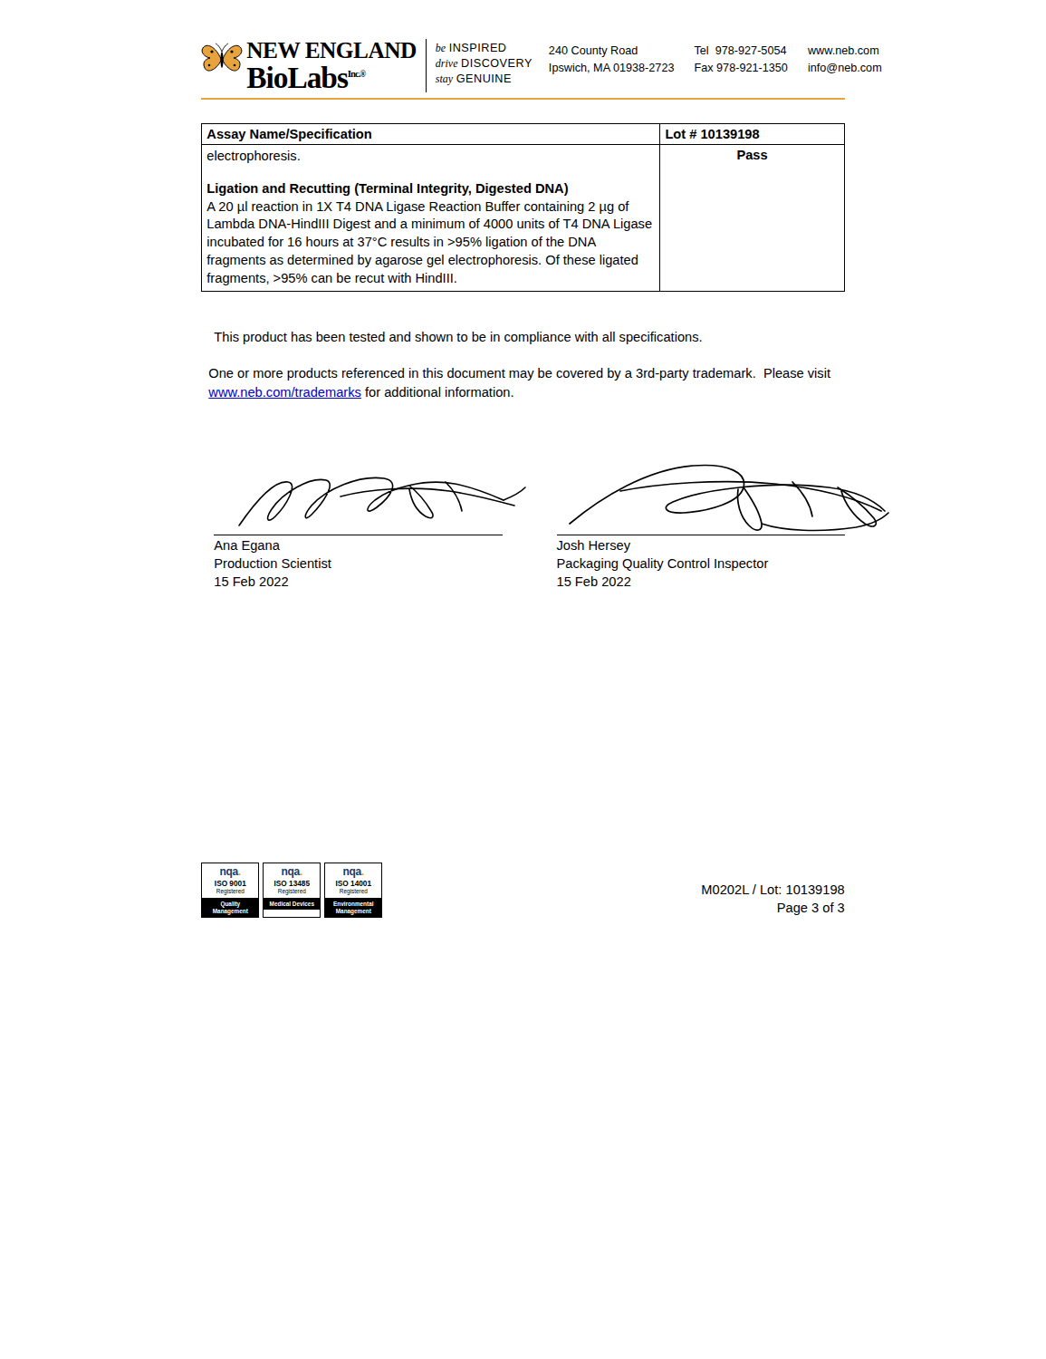NEW ENGLAND
BioLabsInc.®
be INSPIRED
drive DISCOVERY
stay GENUINE
240 County Road
Ipswich, MA 01938-2723
Tel 978-927-5054
Fax 978-921-1350
www.neb.com
info@neb.com
| Assay Name/Specification | Lot # 10139198 |
| --- | --- |
| electrophoresis. Ligation and Recutting (Terminal Integrity, Digested DNA) A 20 µl reaction in 1X T4 DNA Ligase Reaction Buffer containing 2 µg of Lambda DNA-HindIII Digest and a minimum of 4000 units of T4 DNA Ligase incubated for 16 hours at 37°C results in >95% ligation of the DNA fragments as determined by agarose gel electrophoresis. Of these ligated fragments, >95% can be recut with HindIII. | Pass |
This product has been tested and shown to be in compliance with all specifications.
One or more products referenced in this document may be covered by a 3rd-party trademark. Please visit
www.neb.com/trademarks for additional information.
Ana Egana
Production Scientist
15 Feb 2022
Josh Hersey
Packaging Quality Control Inspector
15 Feb 2022
nqa.
ISO 9001
Registered
Quality
Management
nqa.
ISO 13485
Registered
Medical Devices
nqa.
ISO 14001
Registered
Environmental
Management
M0202L / Lot: 10139198
Page 3 of 3